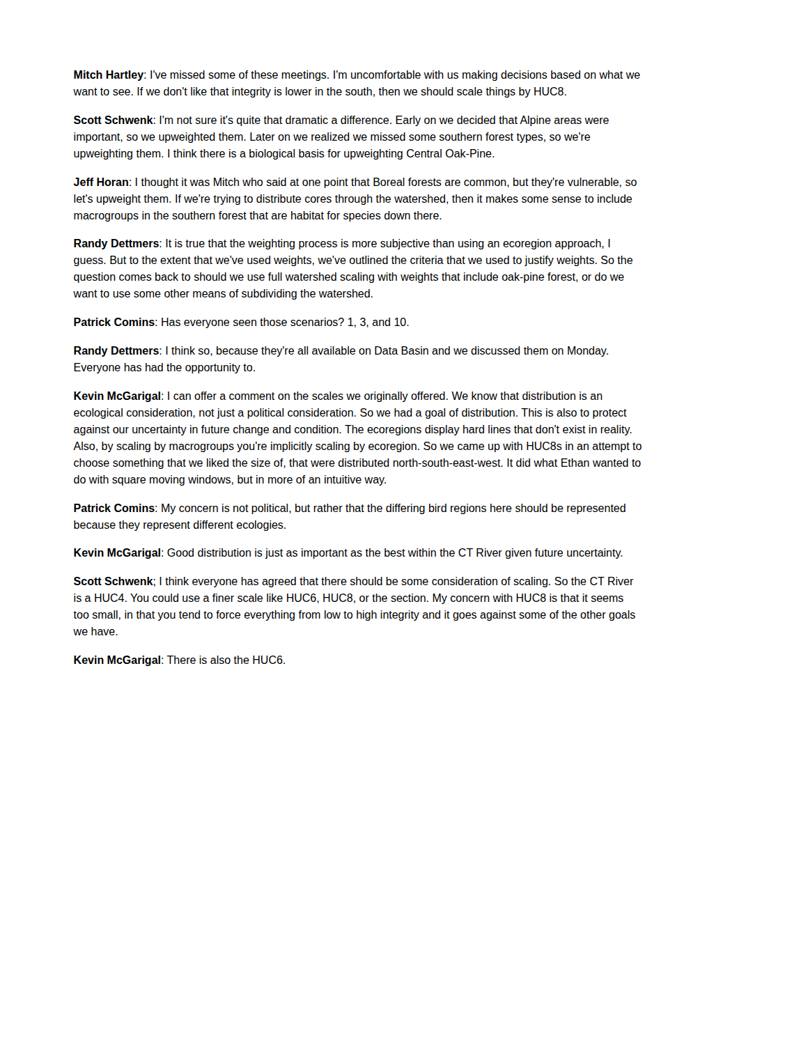Mitch Hartley: I've missed some of these meetings. I'm uncomfortable with us making decisions based on what we want to see. If we don't like that integrity is lower in the south, then we should scale things by HUC8.
Scott Schwenk: I'm not sure it's quite that dramatic a difference. Early on we decided that Alpine areas were important, so we upweighted them. Later on we realized we missed some southern forest types, so we're upweighting them. I think there is a biological basis for upweighting Central Oak-Pine.
Jeff Horan: I thought it was Mitch who said at one point that Boreal forests are common, but they're vulnerable, so let's upweight them. If we're trying to distribute cores through the watershed, then it makes some sense to include macrogroups in the southern forest that are habitat for species down there.
Randy Dettmers: It is true that the weighting process is more subjective than using an ecoregion approach, I guess. But to the extent that we've used weights, we've outlined the criteria that we used to justify weights. So the question comes back to should we use full watershed scaling with weights that include oak-pine forest, or do we want to use some other means of subdividing the watershed.
Patrick Comins: Has everyone seen those scenarios? 1, 3, and 10.
Randy Dettmers: I think so, because they're all available on Data Basin and we discussed them on Monday. Everyone has had the opportunity to.
Kevin McGarigal: I can offer a comment on the scales we originally offered. We know that distribution is an ecological consideration, not just a political consideration. So we had a goal of distribution. This is also to protect against our uncertainty in future change and condition. The ecoregions display hard lines that don't exist in reality. Also, by scaling by macrogroups you're implicitly scaling by ecoregion. So we came up with HUC8s in an attempt to choose something that we liked the size of, that were distributed north-south-east-west. It did what Ethan wanted to do with square moving windows, but in more of an intuitive way.
Patrick Comins: My concern is not political, but rather that the differing bird regions here should be represented because they represent different ecologies.
Kevin McGarigal: Good distribution is just as important as the best within the CT River given future uncertainty.
Scott Schwenk; I think everyone has agreed that there should be some consideration of scaling. So the CT River is a HUC4. You could use a finer scale like HUC6, HUC8, or the section. My concern with HUC8 is that it seems too small, in that you tend to force everything from low to high integrity and it goes against some of the other goals we have.
Kevin McGarigal: There is also the HUC6.